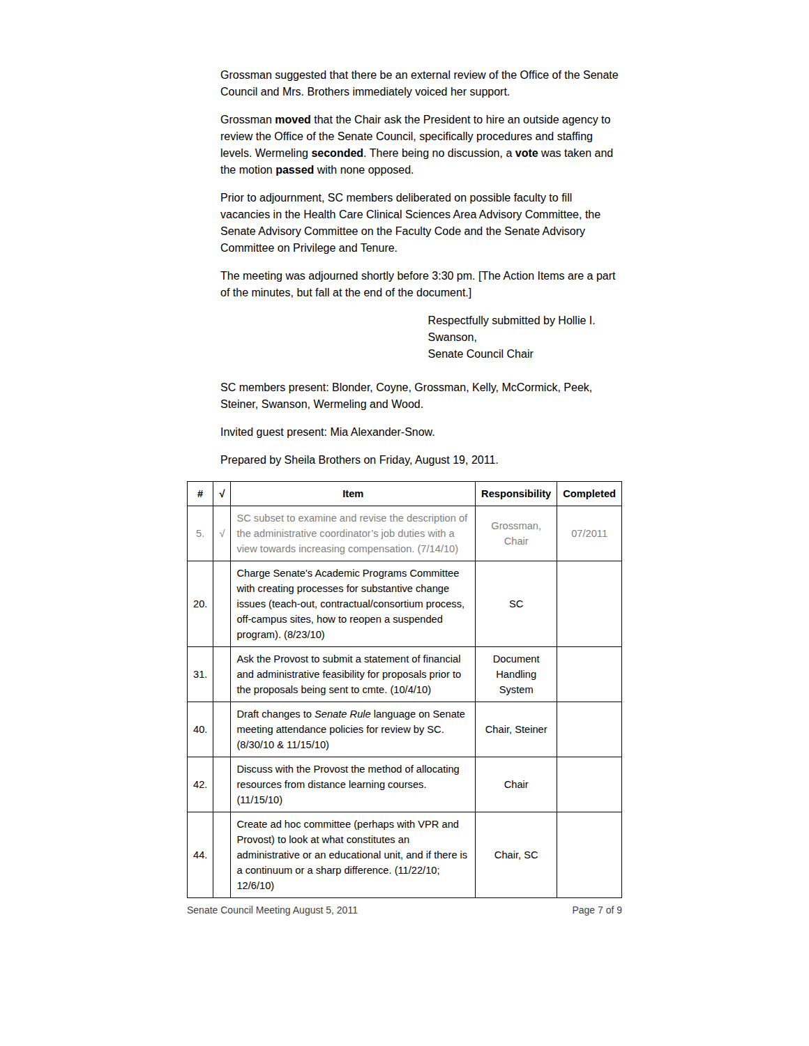Grossman suggested that there be an external review of the Office of the Senate Council and Mrs. Brothers immediately voiced her support.
Grossman moved that the Chair ask the President to hire an outside agency to review the Office of the Senate Council, specifically procedures and staffing levels. Wermeling seconded. There being no discussion, a vote was taken and the motion passed with none opposed.
Prior to adjournment, SC members deliberated on possible faculty to fill vacancies in the Health Care Clinical Sciences Area Advisory Committee, the Senate Advisory Committee on the Faculty Code and the Senate Advisory Committee on Privilege and Tenure.
The meeting was adjourned shortly before 3:30 pm. [The Action Items are a part of the minutes, but fall at the end of the document.]
Respectfully submitted by Hollie I. Swanson,
Senate Council Chair
SC members present: Blonder, Coyne, Grossman, Kelly, McCormick, Peek, Steiner, Swanson, Wermeling and Wood.
Invited guest present: Mia Alexander-Snow.
Prepared by Sheila Brothers on Friday, August 19, 2011.
| # | √ | Item | Responsibility | Completed |
| --- | --- | --- | --- | --- |
| 5. | √ | SC subset to examine and revise the description of the administrative coordinator’s job duties with a view towards increasing compensation. (7/14/10) | Grossman, Chair | 07/2011 |
| 20. | | Charge Senate's Academic Programs Committee with creating processes for substantive change issues (teach-out, contractual/consortium process, off-campus sites, how to reopen a suspended program). (8/23/10) | SC | |
| 31. | | Ask the Provost to submit a statement of financial and administrative feasibility for proposals prior to the proposals being sent to cmte. (10/4/10) | Document Handling System | |
| 40. | | Draft changes to Senate Rule language on Senate meeting attendance policies for review by SC. (8/30/10 & 11/15/10) | Chair, Steiner | |
| 42. | | Discuss with the Provost the method of allocating resources from distance learning courses. (11/15/10) | Chair | |
| 44. | | Create ad hoc committee (perhaps with VPR and Provost) to look at what constitutes an administrative or an educational unit, and if there is a continuum or a sharp difference. (11/22/10; 12/6/10) | Chair, SC | |
Senate Council Meeting August 5, 2011 Page 7 of 9